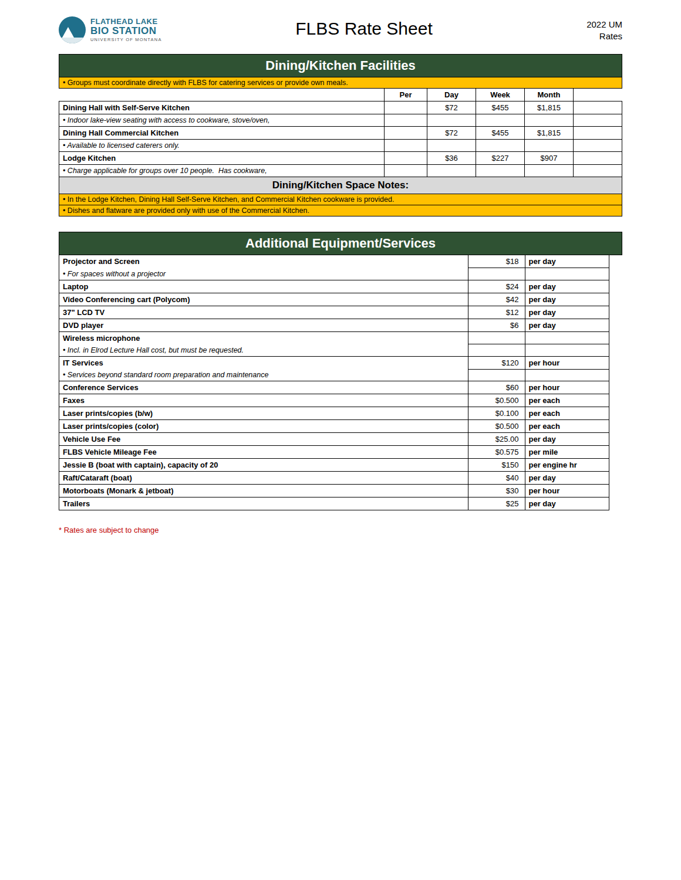FLATHEAD LAKE
BIO STATION
UNIVERSITY OF MONTANA
FLBS Rate Sheet
2022 UM
Rates
| Dining/Kitchen Facilities |
| • Groups must coordinate directly with FLBS for catering services or provide own meals. |
| | Per | Day | Week | Month | |
| Dining Hall with Self-Serve Kitchen | | $72 | $455 | $1,815 | |
| • Indoor lake-view seating with access to cookware, stove/oven, | | | | | |
| Dining Hall Commercial Kitchen | | $72 | $455 | $1,815 | |
| • Available to licensed caterers only. | | | | | |
| Lodge Kitchen | | $36 | $227 | $907 | |
| • Charge applicable for groups over 10 people. Has cookware, | | | | | |
| Dining/Kitchen Space Notes: |
| • In the Lodge Kitchen, Dining Hall Self-Serve Kitchen, and Commercial Kitchen cookware is provided. |
| • Dishes and flatware are provided only with use of the Commercial Kitchen. |
| Additional Equipment/Services |
| Projector and Screen | $18 | per day | |
| • For spaces without a projector | | | |
| Laptop | $24 | per day | |
| Video Conferencing cart (Polycom) | $42 | per day | |
| 37" LCD TV | $12 | per day | |
| DVD player | $6 | per day | |
| Wireless microphone | | | |
| • Incl. in Elrod Lecture Hall cost, but must be requested. | | | |
| IT Services | $120 | per hour | |
| • Services beyond standard room preparation and maintenance | | | |
| Conference Services | $60 | per hour | |
| Faxes | $0.500 | per each | |
| Laser prints/copies (b/w) | $0.100 | per each | |
| Laser prints/copies (color) | $0.500 | per each | |
| Vehicle Use Fee | $25.00 | per day | |
| FLBS Vehicle Mileage Fee | $0.575 | per mile | |
| Jessie B (boat with captain), capacity of 20 | $150 | per engine hr | |
| Raft/Cataraft (boat) | $40 | per day | |
| Motorboats (Monark & jetboat) | $30 | per hour | |
| Trailers | $25 | per day | |
* Rates are subject to change